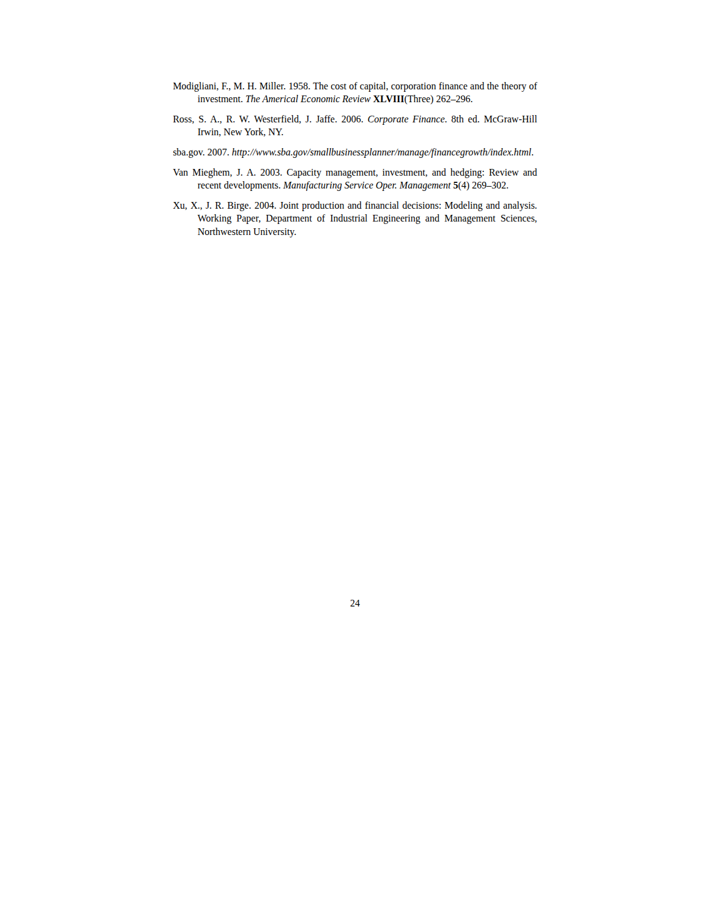Modigliani, F., M. H. Miller. 1958. The cost of capital, corporation finance and the theory of investment. The Americal Economic Review XLVIII(Three) 262–296.
Ross, S. A., R. W. Westerfield, J. Jaffe. 2006. Corporate Finance. 8th ed. McGraw-Hill Irwin, New York, NY.
sba.gov. 2007. http://www.sba.gov/smallbusinessplanner/manage/financegrowth/index.html.
Van Mieghem, J. A. 2003. Capacity management, investment, and hedging: Review and recent developments. Manufacturing Service Oper. Management 5(4) 269–302.
Xu, X., J. R. Birge. 2004. Joint production and financial decisions: Modeling and analysis. Working Paper, Department of Industrial Engineering and Management Sciences, Northwestern University.
24